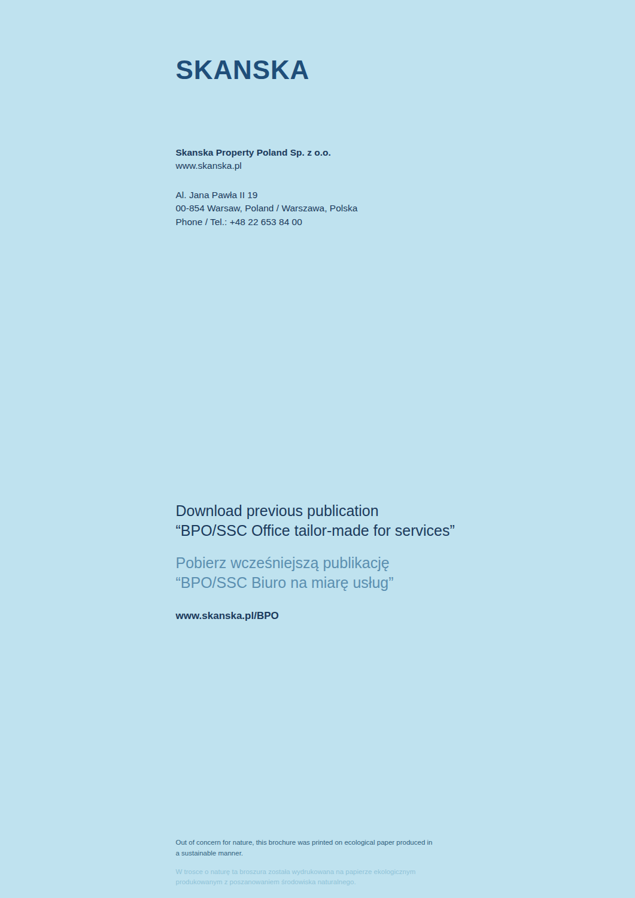SKANSKA
Skanska Property Poland Sp. z o.o.
www.skanska.pl
Al. Jana Pawła II 19
00-854 Warsaw, Poland / Warszawa, Polska
Phone / Tel.: +48 22 653 84 00
Download previous publication
“BPO/SSC Office tailor-made for services”
Pobierz wcześniejszą publikację
“BPO/SSC Biuro na miarę usług”
www.skanska.pl/BPO
Out of concern for nature, this brochure was printed on ecological paper produced in a sustainable manner.
W trosce o naturę ta broszura została wydrukowana na papierze ekologicznym produkowanym z poszanowaniem środowiska naturalnego.